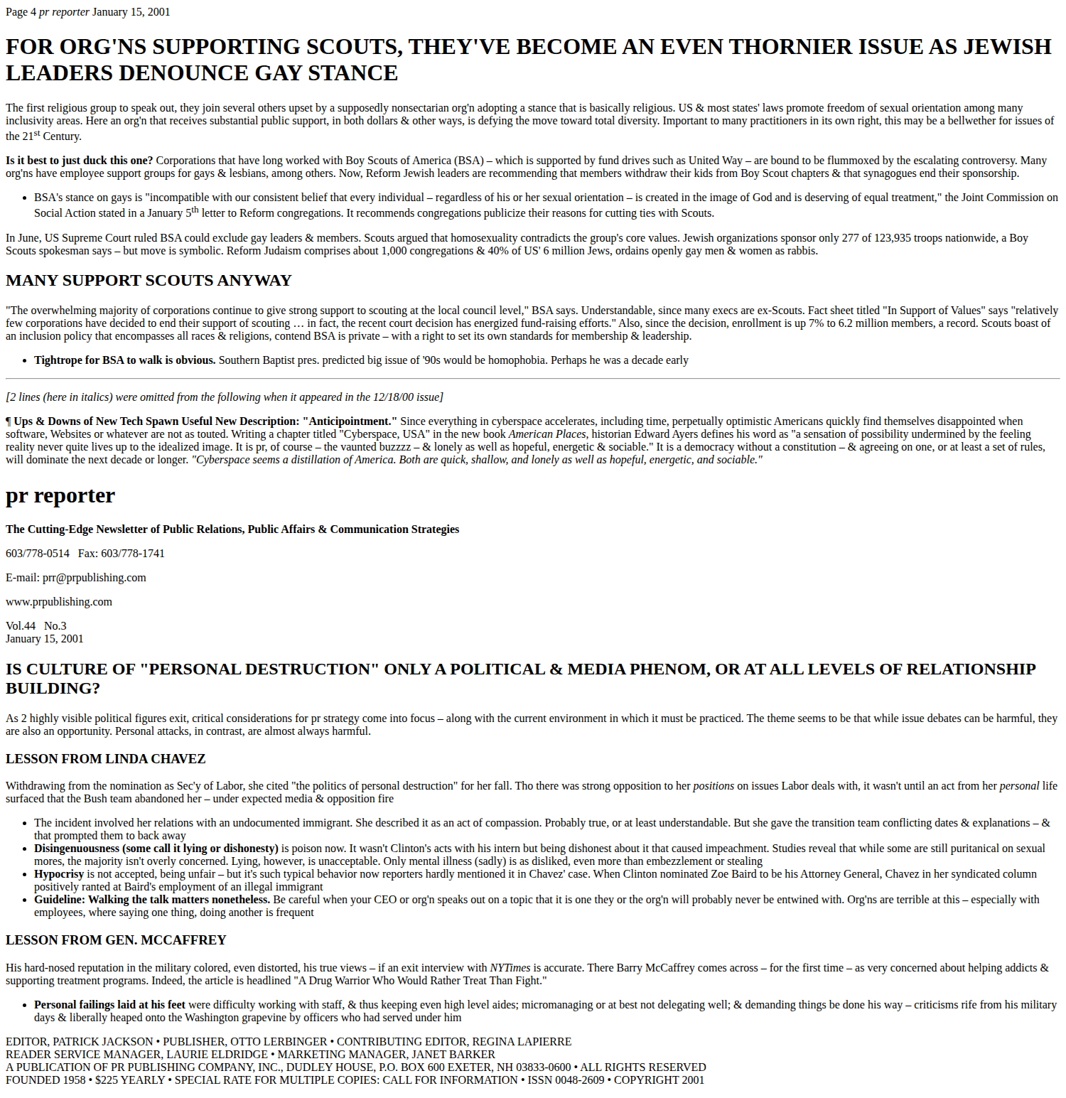Page 4 pr reporter January 15, 2001
FOR ORG'NS SUPPORTING SCOUTS, THEY'VE BECOME AN EVEN THORNIER ISSUE AS JEWISH LEADERS DENOUNCE GAY STANCE
The first religious group to speak out, they join several others upset by a supposedly nonsectarian org'n adopting a stance that is basically religious. US & most states' laws promote freedom of sexual orientation among many inclusivity areas. Here an org'n that receives substantial public support, in both dollars & other ways, is defying the move toward total diversity. Important to many practitioners in its own right, this may be a bellwether for issues of the 21st Century.
Is it best to just duck this one? Corporations that have long worked with Boy Scouts of America (BSA) – which is supported by fund drives such as United Way – are bound to be flummoxed by the escalating controversy. Many org'ns have employee support groups for gays & lesbians, among others. Now, Reform Jewish leaders are recommending that members withdraw their kids from Boy Scout chapters & that synagogues end their sponsorship.
BSA's stance on gays is "incompatible with our consistent belief that every individual – regardless of his or her sexual orientation – is created in the image of God and is deserving of equal treatment," the Joint Commission on Social Action stated in a January 5th letter to Reform congregations. It recommends congregations publicize their reasons for cutting ties with Scouts.
In June, US Supreme Court ruled BSA could exclude gay leaders & members. Scouts argued that homosexuality contradicts the group's core values. Jewish organizations sponsor only 277 of 123,935 troops nationwide, a Boy Scouts spokesman says – but move is symbolic. Reform Judaism comprises about 1,000 congregations & 40% of US' 6 million Jews, ordains openly gay men & women as rabbis.
MANY SUPPORT SCOUTS ANYWAY
"The overwhelming majority of corporations continue to give strong support to scouting at the local council level," BSA says. Understandable, since many execs are ex-Scouts. Fact sheet titled "In Support of Values" says "relatively few corporations have decided to end their support of scouting … in fact, the recent court decision has energized fund-raising efforts." Also, since the decision, enrollment is up 7% to 6.2 million members, a record. Scouts boast of an inclusion policy that encompasses all races & religions, contend BSA is private – with a right to set its own standards for membership & leadership.
Tightrope for BSA to walk is obvious. Southern Baptist pres. predicted big issue of '90s would be homophobia. Perhaps he was a decade early
[2 lines (here in italics) were omitted from the following when it appeared in the 12/18/00 issue]
¶ Ups & Downs of New Tech Spawn Useful New Description: "Anticipointment." Since everything in cyberspace accelerates, including time, perpetually optimistic Americans quickly find themselves disappointed when software, Websites or whatever are not as touted. Writing a chapter titled "Cyberspace, USA" in the new book American Places, historian Edward Ayers defines his word as "a sensation of possibility undermined by the feeling reality never quite lives up to the idealized image. It is pr, of course – the vaunted buzzzz – & lonely as well as hopeful, energetic & sociable." It is a democracy without a constitution – & agreeing on one, or at least a set of rules, will dominate the next decade or longer. "Cyberspace seems a distillation of America. Both are quick, shallow, and lonely as well as hopeful, energetic, and sociable."
pr reporter
The Cutting-Edge Newsletter of Public Relations, Public Affairs & Communication Strategies
603/778-0514 Fax: 603/778-1741
E-mail: prr@prpublishing.com
www.prpublishing.com
Vol.44 No.3
January 15, 2001
IS CULTURE OF "PERSONAL DESTRUCTION" ONLY A POLITICAL & MEDIA PHENOM, OR AT ALL LEVELS OF RELATIONSHIP BUILDING?
As 2 highly visible political figures exit, critical considerations for pr strategy come into focus – along with the current environment in which it must be practiced. The theme seems to be that while issue debates can be harmful, they are also an opportunity. Personal attacks, in contrast, are almost always harmful.
LESSON FROM LINDA CHAVEZ
Withdrawing from the nomination as Sec'y of Labor, she cited "the politics of personal destruction" for her fall. Tho there was strong opposition to her positions on issues Labor deals with, it wasn't until an act from her personal life surfaced that the Bush team abandoned her – under expected media & opposition fire
The incident involved her relations with an undocumented immigrant. She described it as an act of compassion. Probably true, or at least understandable. But she gave the transition team conflicting dates & explanations – & that prompted them to back away
Disingenuousness (some call it lying or dishonesty) is poison now. It wasn't Clinton's acts with his intern but being dishonest about it that caused impeachment. Studies reveal that while some are still puritanical on sexual mores, the majority isn't overly concerned. Lying, however, is unacceptable. Only mental illness (sadly) is as disliked, even more than embezzlement or stealing
Hypocrisy is not accepted, being unfair – but it's such typical behavior now reporters hardly mentioned it in Chavez' case. When Clinton nominated Zoe Baird to be his Attorney General, Chavez in her syndicated column positively ranted at Baird's employment of an illegal immigrant
Guideline: Walking the talk matters nonetheless. Be careful when your CEO or org'n speaks out on a topic that it is one they or the org'n will probably never be entwined with. Org'ns are terrible at this – especially with employees, where saying one thing, doing another is frequent
LESSON FROM GEN. MCCAFFREY
His hard-nosed reputation in the military colored, even distorted, his true views – if an exit interview with NYTimes is accurate. There Barry McCaffrey comes across – for the first time – as very concerned about helping addicts & supporting treatment programs. Indeed, the article is headlined "A Drug Warrior Who Would Rather Treat Than Fight."
Personal failings laid at his feet were difficulty working with staff, & thus keeping even high level aides; micromanaging or at best not delegating well; & demanding things be done his way – criticisms rife from his military days & liberally heaped onto the Washington grapevine by officers who had served under him
EDITOR, PATRICK JACKSON • PUBLISHER, OTTO LERBINGER • CONTRIBUTING EDITOR, REGINA LAPIERRE
READER SERVICE MANAGER, LAURIE ELDRIDGE • MARKETING MANAGER, JANET BARKER
A PUBLICATION OF PR PUBLISHING COMPANY, INC., DUDLEY HOUSE, P.O. BOX 600 EXETER, NH 03833-0600 • ALL RIGHTS RESERVED
FOUNDED 1958 • $225 YEARLY • SPECIAL RATE FOR MULTIPLE COPIES: CALL FOR INFORMATION • ISSN 0048-2609 • COPYRIGHT 2001